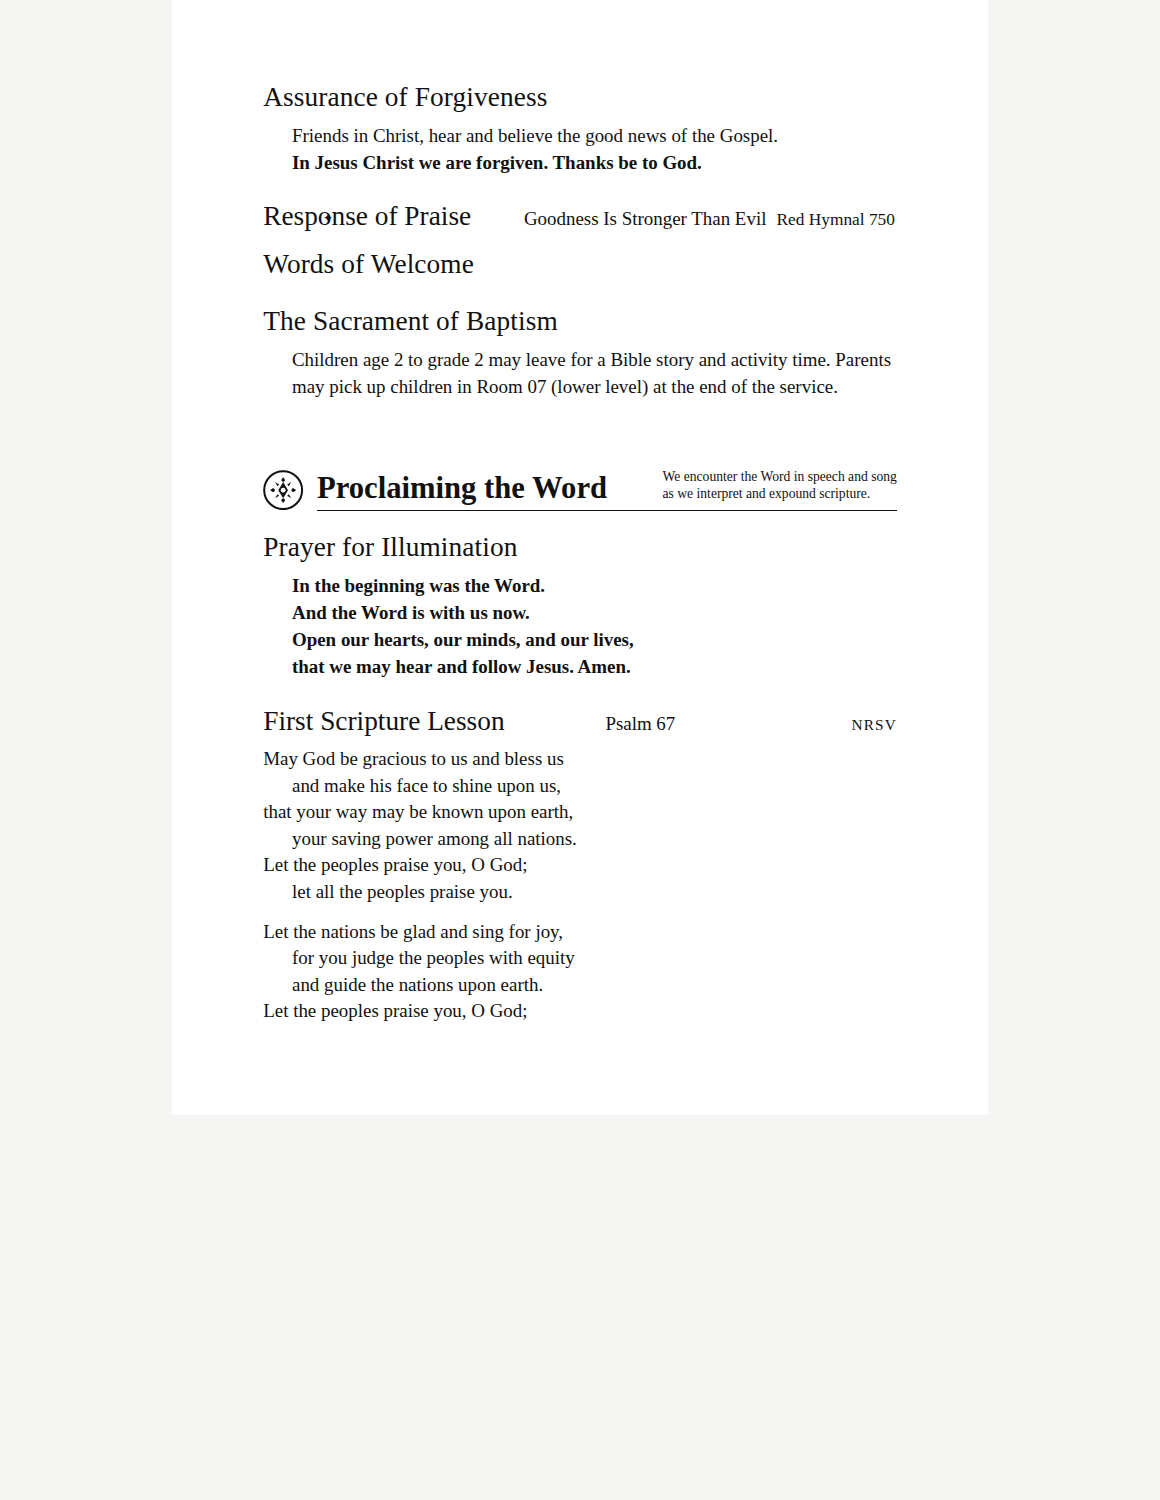Assurance of Forgiveness
Friends in Christ, hear and believe the good news of the Gospel.
In Jesus Christ we are forgiven. Thanks be to God.
✦
Response of Praise Goodness Is Stronger Than Evil Red Hymnal 750
Words of Welcome
The Sacrament of Baptism
Children age 2 to grade 2 may leave for a Bible story and activity time. Parents may pick up children in Room 07 (lower level) at the end of the service.
Proclaiming the Word We encounter the Word in speech and song
as we interpret and expound scripture.
Prayer for Illumination
In the beginning was the Word.
And the Word is with us now.
Open our hearts, our minds, and our lives,
that we may hear and follow Jesus. Amen.
First Scripture Lesson Psalm 67 NRSV
May God be gracious to us and bless us
and make his face to shine upon us, that your way may be known upon earth,
your saving power among all nations. Let the peoples praise you, O God;
let all the peoples praise you.
Let the nations be glad and sing for joy,
for you judge the peoples with equity and guide the nations upon earth. Let the peoples praise you, O God;